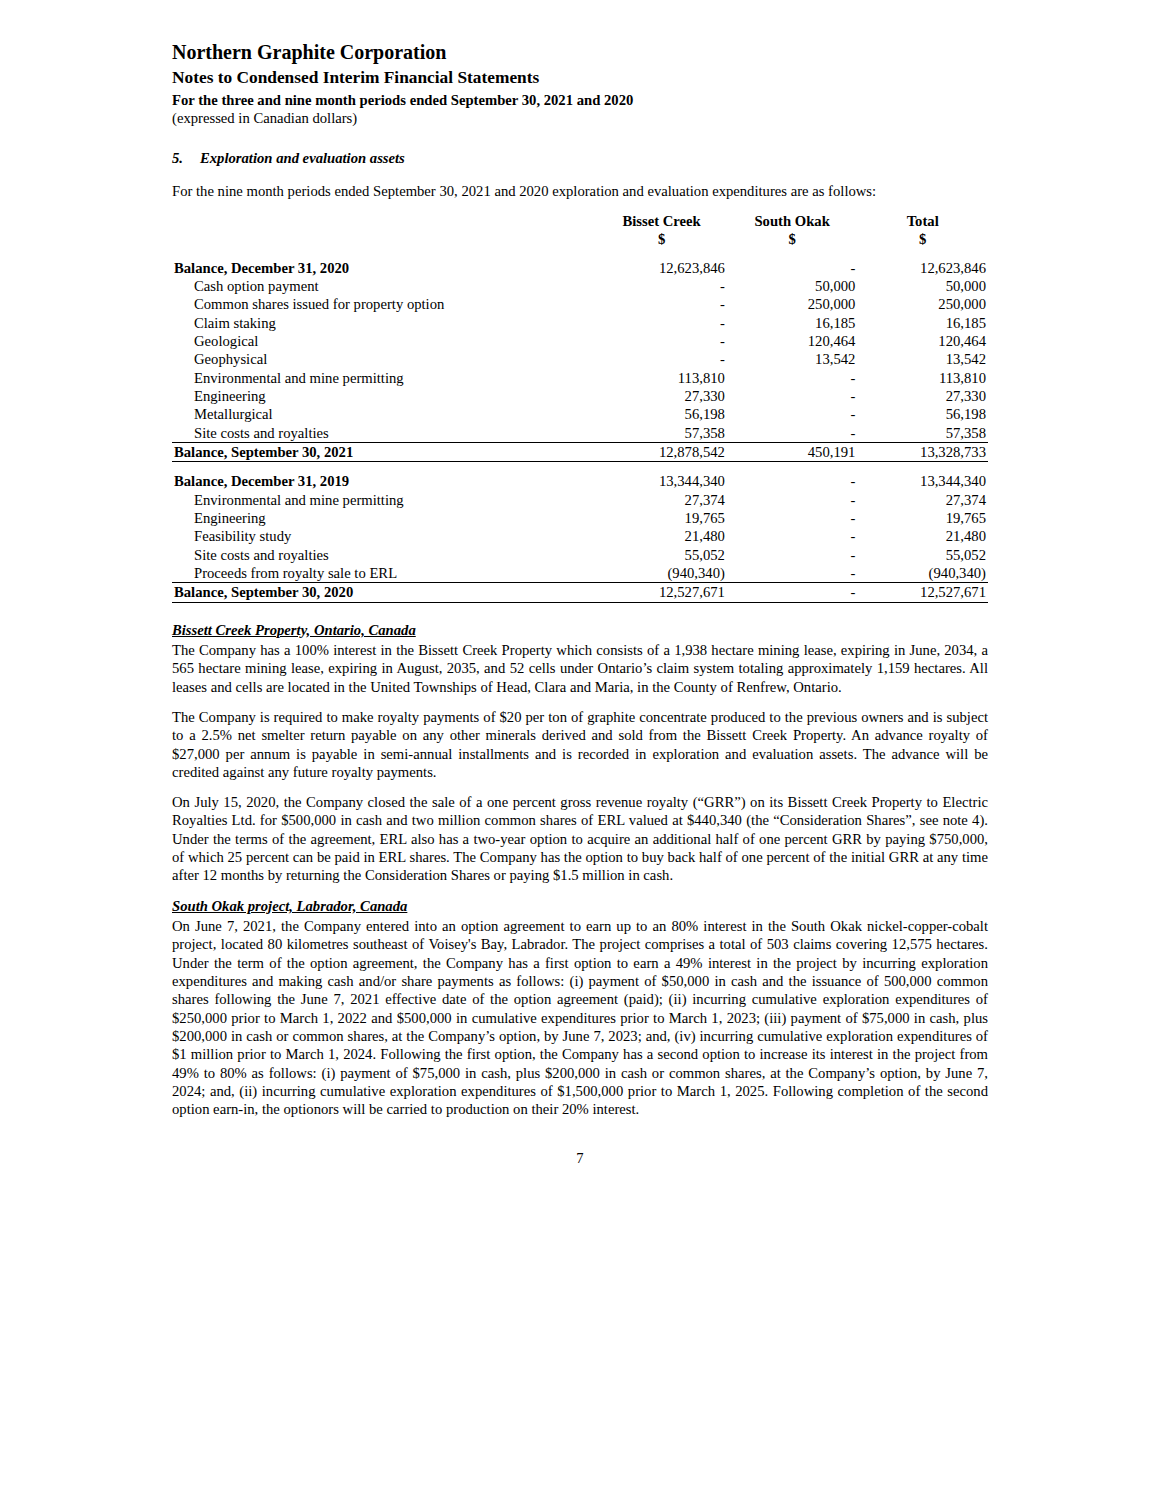Northern Graphite Corporation
Notes to Condensed Interim Financial Statements
For the three and nine month periods ended September 30, 2021 and 2020
(expressed in Canadian dollars)
5. Exploration and evaluation assets
For the nine month periods ended September 30, 2021 and 2020 exploration and evaluation expenditures are as follows:
| | Bisset Creek | South Okak | Total |
| --- | --- | --- | --- |
| | $ | $ | $ |
| Balance, December 31, 2020 | 12,623,846 | - | 12,623,846 |
| Cash option payment | - | 50,000 | 50,000 |
| Common shares issued for property option | - | 250,000 | 250,000 |
| Claim staking | - | 16,185 | 16,185 |
| Geological | - | 120,464 | 120,464 |
| Geophysical | - | 13,542 | 13,542 |
| Environmental and mine permitting | 113,810 | - | 113,810 |
| Engineering | 27,330 | - | 27,330 |
| Metallurgical | 56,198 | - | 56,198 |
| Site costs and royalties | 57,358 | - | 57,358 |
| Balance, September 30, 2021 | 12,878,542 | 450,191 | 13,328,733 |
| Balance, December 31, 2019 | 13,344,340 | - | 13,344,340 |
| Environmental and mine permitting | 27,374 | - | 27,374 |
| Engineering | 19,765 | - | 19,765 |
| Feasibility study | 21,480 | - | 21,480 |
| Site costs and royalties | 55,052 | - | 55,052 |
| Proceeds from royalty sale to ERL | (940,340) | - | (940,340) |
| Balance, September 30, 2020 | 12,527,671 | - | 12,527,671 |
Bissett Creek Property, Ontario, Canada
The Company has a 100% interest in the Bissett Creek Property which consists of a 1,938 hectare mining lease, expiring in June, 2034, a 565 hectare mining lease, expiring in August, 2035, and 52 cells under Ontario’s claim system totaling approximately 1,159 hectares. All leases and cells are located in the United Townships of Head, Clara and Maria, in the County of Renfrew, Ontario.
The Company is required to make royalty payments of $20 per ton of graphite concentrate produced to the previous owners and is subject to a 2.5% net smelter return payable on any other minerals derived and sold from the Bissett Creek Property. An advance royalty of $27,000 per annum is payable in semi-annual installments and is recorded in exploration and evaluation assets. The advance will be credited against any future royalty payments.
On July 15, 2020, the Company closed the sale of a one percent gross revenue royalty (“GRR”) on its Bissett Creek Property to Electric Royalties Ltd. for $500,000 in cash and two million common shares of ERL valued at $440,340 (the “Consideration Shares”, see note 4). Under the terms of the agreement, ERL also has a two-year option to acquire an additional half of one percent GRR by paying $750,000, of which 25 percent can be paid in ERL shares. The Company has the option to buy back half of one percent of the initial GRR at any time after 12 months by returning the Consideration Shares or paying $1.5 million in cash.
South Okak project, Labrador, Canada
On June 7, 2021, the Company entered into an option agreement to earn up to an 80% interest in the South Okak nickel-copper-cobalt project, located 80 kilometres southeast of Voisey's Bay, Labrador. The project comprises a total of 503 claims covering 12,575 hectares. Under the term of the option agreement, the Company has a first option to earn a 49% interest in the project by incurring exploration expenditures and making cash and/or share payments as follows: (i) payment of $50,000 in cash and the issuance of 500,000 common shares following the June 7, 2021 effective date of the option agreement (paid); (ii) incurring cumulative exploration expenditures of $250,000 prior to March 1, 2022 and $500,000 in cumulative expenditures prior to March 1, 2023; (iii) payment of $75,000 in cash, plus $200,000 in cash or common shares, at the Company’s option, by June 7, 2023; and, (iv) incurring cumulative exploration expenditures of $1 million prior to March 1, 2024. Following the first option, the Company has a second option to increase its interest in the project from 49% to 80% as follows: (i) payment of $75,000 in cash, plus $200,000 in cash or common shares, at the Company’s option, by June 7, 2024; and, (ii) incurring cumulative exploration expenditures of $1,500,000 prior to March 1, 2025. Following completion of the second option earn-in, the optionors will be carried to production on their 20% interest.
7